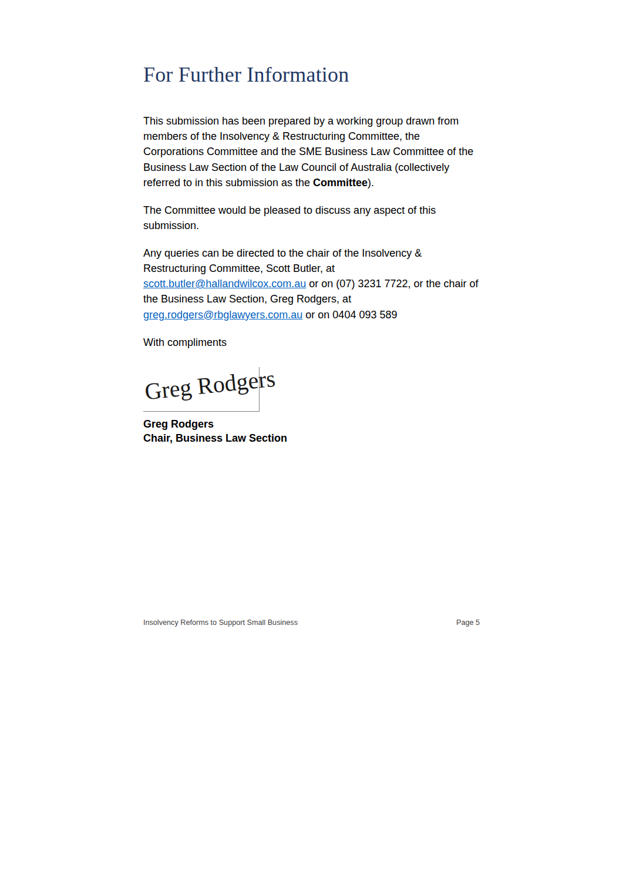For Further Information
This submission has been prepared by a working group drawn from members of the Insolvency & Restructuring Committee, the Corporations Committee and the SME Business Law Committee of the Business Law Section of the Law Council of Australia (collectively referred to in this submission as the Committee).
The Committee would be pleased to discuss any aspect of this submission.
Any queries can be directed to the chair of the Insolvency & Restructuring Committee, Scott Butler, at scott.butler@hallandwilcox.com.au or on (07) 3231 7722, or the chair of the Business Law Section, Greg Rodgers, at greg.rodgers@rbglawyers.com.au or on 0404 093 589
With compliments
Greg Rodgers
Greg Rodgers
Chair, Business Law Section
Insolvency Reforms to Support Small Business Page 5